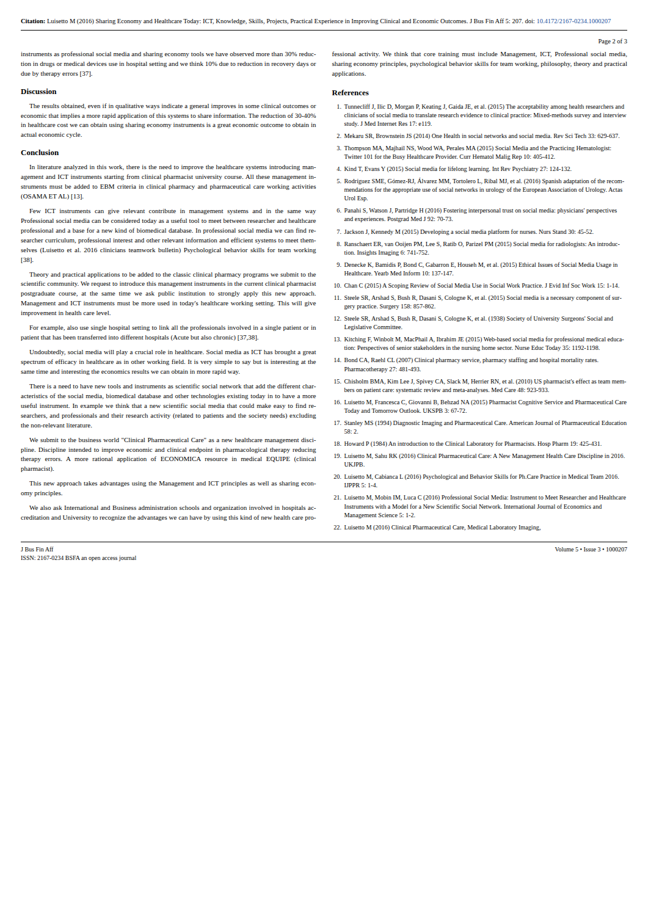Citation: Luisetto M (2016) Sharing Economy and Healthcare Today: ICT, Knowledge, Skills, Projects, Practical Experience in Improving Clinical and Economic Outcomes. J Bus Fin Aff 5: 207. doi: 10.4172/2167-0234.1000207
Page 2 of 3
instruments as professional social media and sharing economy tools we have observed more than 30% reduction in drugs or medical devices use in hospital setting and we think 10% due to reduction in recovery days or due by therapy errors [37].
Discussion
The results obtained, even if in qualitative ways indicate a general improves in some clinical outcomes or economic that implies a more rapid application of this systems to share information. The reduction of 30-40% in healthcare cost we can obtain using sharing economy instruments is a great economic outcome to obtain in actual economic cycle.
Conclusion
In literature analyzed in this work, there is the need to improve the healthcare systems introducing management and ICT instruments starting from clinical pharmacist university course. All these management instruments must be added to EBM criteria in clinical pharmacy and pharmaceutical care working activities (OSAMA ET AL) [13].
Few ICT instruments can give relevant contribute in management systems and in the same way Professional social media can be considered today as a useful tool to meet between researcher and healthcare professional and a base for a new kind of biomedical database. In professional social media we can find researcher curriculum, professional interest and other relevant information and efficient systems to meet themselves (Luisetto et al. 2016 clinicians teamwork bulletin) Psychological behavior skills for team working [38].
Theory and practical applications to be added to the classic clinical pharmacy programs we submit to the scientific community. We request to introduce this management instruments in the current clinical pharmacist postgraduate course, at the same time we ask public institution to strongly apply this new approach. Management and ICT instruments must be more used in today's healthcare working setting. This will give improvement in health care level.
For example, also use single hospital setting to link all the professionals involved in a single patient or in patient that has been transferred into different hospitals (Acute but also chronic) [37,38].
Undoubtedly, social media will play a crucial role in healthcare. Social media as ICT has brought a great spectrum of efficacy in healthcare as in other working field. It is very simple to say but is interesting at the same time and interesting the economics results we can obtain in more rapid way.
There is a need to have new tools and instruments as scientific social network that add the different characteristics of the social media, biomedical database and other technologies existing today in to have a more useful instrument. In example we think that a new scientific social media that could make easy to find researchers, and professionals and their research activity (related to patients and the society needs) excluding the non-relevant literature.
We submit to the business world "Clinical Pharmaceutical Care" as a new healthcare management discipline. Discipline intended to improve economic and clinical endpoint in pharmacological therapy reducing therapy errors. A more rational application of ECONOMICA resource in medical EQUIPE (clinical pharmacist).
This new approach takes advantages using the Management and ICT principles as well as sharing economy principles.
We also ask International and Business administration schools and organization involved in hospitals accreditation and University to recognize the advantages we can have by using this kind of new health care professional activity. We think that core training must include Management, ICT, Professional social media, sharing economy principles, psychological behavior skills for team working, philosophy, theory and practical applications.
References
Tunnecliff J, Ilic D, Morgan P, Keating J, Gaida JE, et al. (2015) The acceptability among health researchers and clinicians of social media to translate research evidence to clinical practice: Mixed-methods survey and interview study. J Med Internet Res 17: e119.
Mekaru SR, Brownstein JS (2014) One Health in social networks and social media. Rev Sci Tech 33: 629-637.
Thompson MA, Majhail NS, Wood WA, Perales MA (2015) Social Media and the Practicing Hematologist: Twitter 101 for the Busy Healthcare Provider. Curr Hematol Malig Rep 10: 405-412.
Kind T, Evans Y (2015) Social media for lifelong learning. Int Rev Psychiatry 27: 124-132.
Rodríguez SME, Gómez-RJ, Álvarez MM, Tortolero L, Ribal MJ, et al. (2016) Spanish adaptation of the recommendations for the appropriate use of social networks in urology of the European Association of Urology. Actas Urol Esp.
Panahi S, Watson J, Partridge H (2016) Fostering interpersonal trust on social media: physicians' perspectives and experiences. Postgrad Med J 92: 70-73.
Jackson J, Kennedy M (2015) Developing a social media platform for nurses. Nurs Stand 30: 45-52.
Ranschaert ER, van Ooijen PM, Lee S, Ratib O, Parizel PM (2015) Social media for radiologists: An introduction. Insights Imaging 6: 741-752.
Denecke K, Bamidis P, Bond C, Gabarron E, Househ M, et al. (2015) Ethical Issues of Social Media Usage in Healthcare. Yearb Med Inform 10: 137-147.
Chan C (2015) A Scoping Review of Social Media Use in Social Work Practice. J Evid Inf Soc Work 15: 1-14.
Steele SR, Arshad S, Bush R, Dasani S, Cologne K, et al. (2015) Social media is a necessary component of surgery practice. Surgery 158: 857-862.
Steele SR, Arshad S, Bush R, Dasani S, Cologne K, et al. (1938) Society of University Surgeons' Social and Legislative Committee.
Kitching F, Winbolt M, MacPhail A, Ibrahim JE (2015) Web-based social media for professional medical education: Perspectives of senior stakeholders in the nursing home sector. Nurse Educ Today 35: 1192-1198.
Bond CA, Raehl CL (2007) Clinical pharmacy service, pharmacy staffing and hospital mortality rates. Pharmacotherapy 27: 481-493.
Chisholm BMA, Kim Lee J, Spivey CA, Slack M, Herrier RN, et al. (2010) US pharmacist's effect as team members on patient care: systematic review and meta-analyses. Med Care 48: 923-933.
Luisetto M, Francesca C, Giovanni B, Behzad NA (2015) Pharmacist Cognitive Service and Pharmaceutical Care Today and Tomorrow Outlook. UKSPB 3: 67-72.
Stanley MS (1994) Diagnostic Imaging and Pharmaceutical Care. American Journal of Pharmaceutical Education 58: 2.
Howard P (1984) An introduction to the Clinical Laboratory for Pharmacists. Hosp Pharm 19: 425-431.
Luisetto M, Sahu RK (2016) Clinical Pharmaceutical Care: A New Management Health Care Discipline in 2016. UKJPB.
Luisetto M, Cabianca L (2016) Psychological and Behavior Skills for Ph.Care Practice in Medical Team 2016. IJPPR 5: 1-4.
Luisetto M, Mobin IM, Luca C (2016) Professional Social Media: Instrument to Meet Researcher and Healthcare Instruments with a Model for a New Scientific Social Network. International Journal of Economics and Management Science 5: 1-2.
Luisetto M (2016) Clinical Pharmaceutical Care, Medical Laboratory Imaging,
J Bus Fin Aff
ISSN: 2167-0234 BSFA an open access journal
Volume 5 • Issue 3 • 1000207